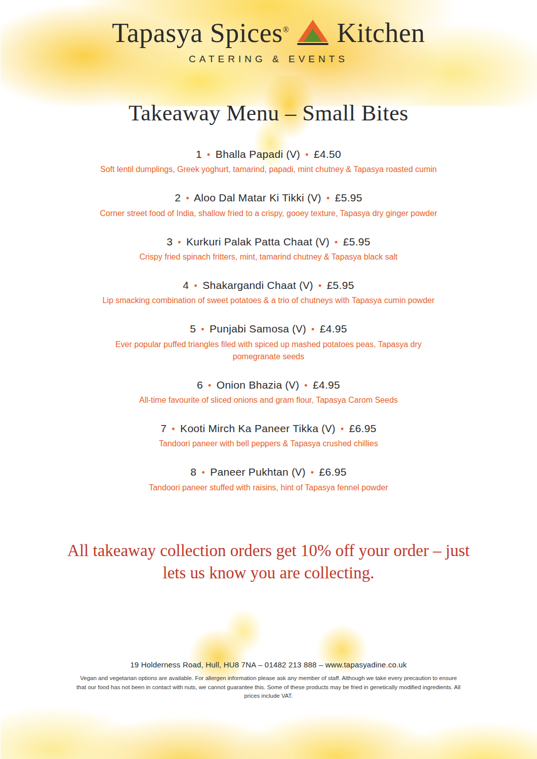Tapasya Spices® Kitchen
CATERING & EVENTS
Takeaway Menu – Small Bites
1 • Bhalla Papadi (V) • £4.50
Soft lentil dumplings, Greek yoghurt, tamarind, papadi, mint chutney & Tapasya roasted cumin
2 • Aloo Dal Matar Ki Tikki (V) • £5.95
Corner street food of India, shallow fried to a crispy, gooey texture, Tapasya dry ginger powder
3 • Kurkuri Palak Patta Chaat (V) • £5.95
Crispy fried spinach fritters, mint, tamarind chutney & Tapasya black salt
4 • Shakargandi Chaat (V) • £5.95
Lip smacking combination of sweet potatoes & a trio of chutneys with Tapasya cumin powder
5 • Punjabi Samosa (V) • £4.95
Ever popular puffed triangles filed with spiced up mashed potatoes peas, Tapasya dry pomegranate seeds
6 • Onion Bhazia (V) • £4.95
All-time favourite of sliced onions and gram flour, Tapasya Carom Seeds
7 • Kooti Mirch Ka Paneer Tikka (V) • £6.95
Tandoori paneer with bell peppers & Tapasya crushed chillies
8 • Paneer Pukhtan (V) • £6.95
Tandoori paneer stuffed with raisins, hint of Tapasya fennel powder
All takeaway collection orders get 10% off your order – just lets us know you are collecting.
19 Holderness Road, Hull, HU8 7NA – 01482 213 888 – www.tapasyadine.co.uk
Vegan and vegetarian options are available. For allergen information please ask any member of staff. Although we take every precaution to ensure that our food has not been in contact with nuts, we cannot guarantee this. Some of these products may be fried in genetically modified ingredients. All prices include VAT.